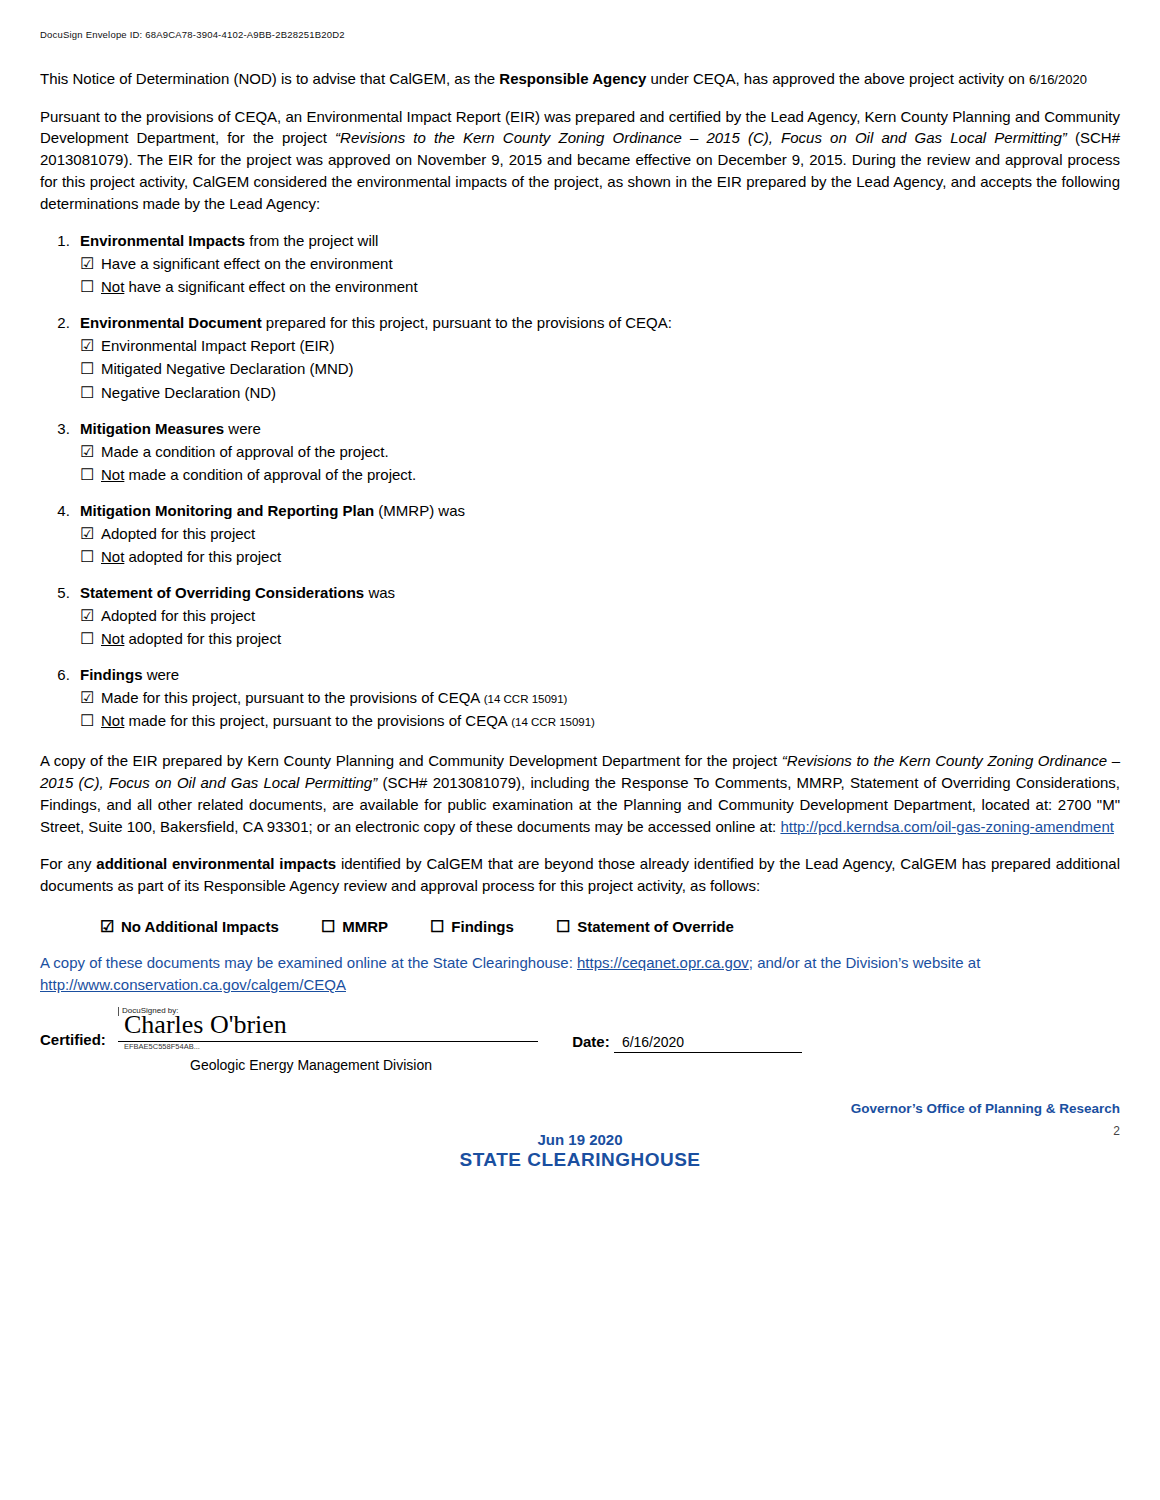DocuSign Envelope ID: 68A9CA78-3904-4102-A9BB-2B28251B20D2
This Notice of Determination (NOD) is to advise that CalGEM, as the Responsible Agency under CEQA, has approved the above project activity on 6/16/2020
Pursuant to the provisions of CEQA, an Environmental Impact Report (EIR) was prepared and certified by the Lead Agency, Kern County Planning and Community Development Department, for the project “Revisions to the Kern County Zoning Ordinance – 2015 (C), Focus on Oil and Gas Local Permitting” (SCH# 2013081079). The EIR for the project was approved on November 9, 2015 and became effective on December 9, 2015. During the review and approval process for this project activity, CalGEM considered the environmental impacts of the project, as shown in the EIR prepared by the Lead Agency, and accepts the following determinations made by the Lead Agency:
Environmental Impacts from the project will
Have a significant effect on the environment
Not have a significant effect on the environment
Environmental Document prepared for this project, pursuant to the provisions of CEQA:
Environmental Impact Report (EIR)
Mitigated Negative Declaration (MND)
Negative Declaration (ND)
Mitigation Measures were
Made a condition of approval of the project.
Not made a condition of approval of the project.
Mitigation Monitoring and Reporting Plan (MMRP) was
Adopted for this project
Not adopted for this project
Statement of Overriding Considerations was
Adopted for this project
Not adopted for this project
Findings were
Made for this project, pursuant to the provisions of CEQA (14 CCR 15091)
Not made for this project, pursuant to the provisions of CEQA (14 CCR 15091)
A copy of the EIR prepared by Kern County Planning and Community Development Department for the project “Revisions to the Kern County Zoning Ordinance – 2015 (C), Focus on Oil and Gas Local Permitting” (SCH# 2013081079), including the Response To Comments, MMRP, Statement of Overriding Considerations, Findings, and all other related documents, are available for public examination at the Planning and Community Development Department, located at: 2700 "M" Street, Suite 100, Bakersfield, CA 93301; or an electronic copy of these documents may be accessed online at: http://pcd.kerndsa.com/oil-gas-zoning-amendment
For any additional environmental impacts identified by CalGEM that are beyond those already identified by the Lead Agency, CalGEM has prepared additional documents as part of its Responsible Agency review and approval process for this project activity, as follows:
No Additional Impacts MMRP Findings Statement of Override
A copy of these documents may be examined online at the State Clearinghouse: https://ceqanet.opr.ca.gov; and/or at the Division’s website at http://www.conservation.ca.gov/calgem/CEQA
Certified:
DocuSigned by:
Charles O'brien
EFBAE5C558F54AB...
Date: 6/16/2020
Geologic Energy Management Division
Governor’s Office of Planning & Research
Jun 19 2020
2
STATE CLEARINGHOUSE